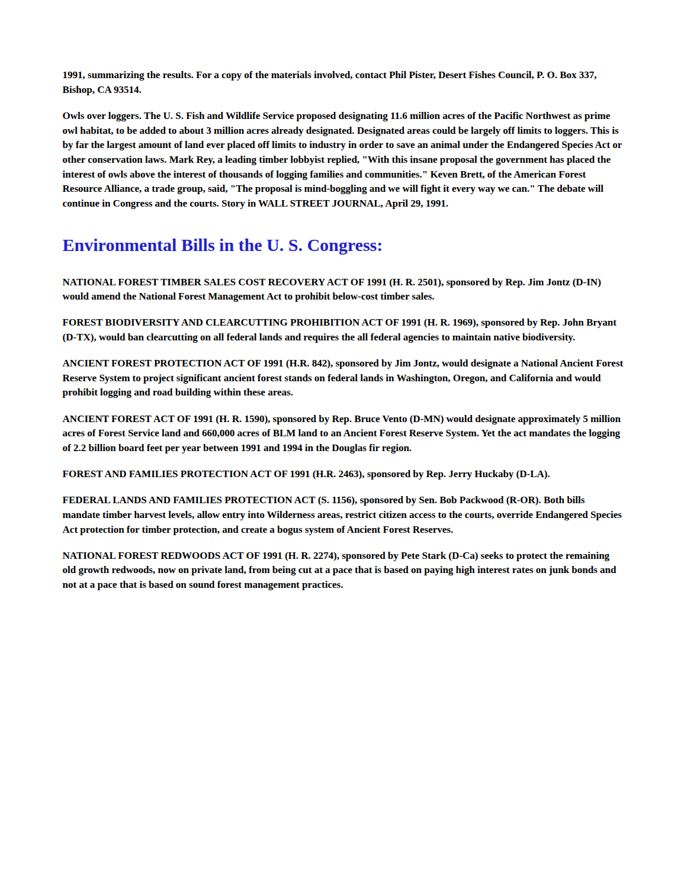1991, summarizing the results. For a copy of the materials involved, contact Phil Pister, Desert Fishes Council, P. O. Box 337, Bishop, CA 93514.
Owls over loggers. The U. S. Fish and Wildlife Service proposed designating 11.6 million acres of the Pacific Northwest as prime owl habitat, to be added to about 3 million acres already designated. Designated areas could be largely off limits to loggers. This is by far the largest amount of land ever placed off limits to industry in order to save an animal under the Endangered Species Act or other conservation laws. Mark Rey, a leading timber lobbyist replied, "With this insane proposal the government has placed the interest of owls above the interest of thousands of logging families and communities." Keven Brett, of the American Forest Resource Alliance, a trade group, said, "The proposal is mind-boggling and we will fight it every way we can." The debate will continue in Congress and the courts. Story in WALL STREET JOURNAL, April 29, 1991.
Environmental Bills in the U. S. Congress:
NATIONAL FOREST TIMBER SALES COST RECOVERY ACT OF 1991 (H. R. 2501), sponsored by Rep. Jim Jontz (D-IN) would amend the National Forest Management Act to prohibit below-cost timber sales.
FOREST BIODIVERSITY AND CLEARCUTTING PROHIBITION ACT OF 1991 (H. R. 1969), sponsored by Rep. John Bryant (D-TX), would ban clearcutting on all federal lands and requires the all federal agencies to maintain native biodiversity.
ANCIENT FOREST PROTECTION ACT OF 1991 (H.R. 842), sponsored by Jim Jontz, would designate a National Ancient Forest Reserve System to project significant ancient forest stands on federal lands in Washington, Oregon, and California and would prohibit logging and road building within these areas.
ANCIENT FOREST ACT OF 1991 (H. R. 1590), sponsored by Rep. Bruce Vento (D-MN) would designate approximately 5 million acres of Forest Service land and 660,000 acres of BLM land to an Ancient Forest Reserve System. Yet the act mandates the logging of 2.2 billion board feet per year between 1991 and 1994 in the Douglas fir region.
FOREST AND FAMILIES PROTECTION ACT OF 1991 (H.R. 2463), sponsored by Rep. Jerry Huckaby (D-LA).
FEDERAL LANDS AND FAMILIES PROTECTION ACT (S. 1156), sponsored by Sen. Bob Packwood (R-OR). Both bills mandate timber harvest levels, allow entry into Wilderness areas, restrict citizen access to the courts, override Endangered Species Act protection for timber protection, and create a bogus system of Ancient Forest Reserves.
NATIONAL FOREST REDWOODS ACT OF 1991 (H. R. 2274), sponsored by Pete Stark (D-Ca) seeks to protect the remaining old growth redwoods, now on private land, from being cut at a pace that is based on paying high interest rates on junk bonds and not at a pace that is based on sound forest management practices.